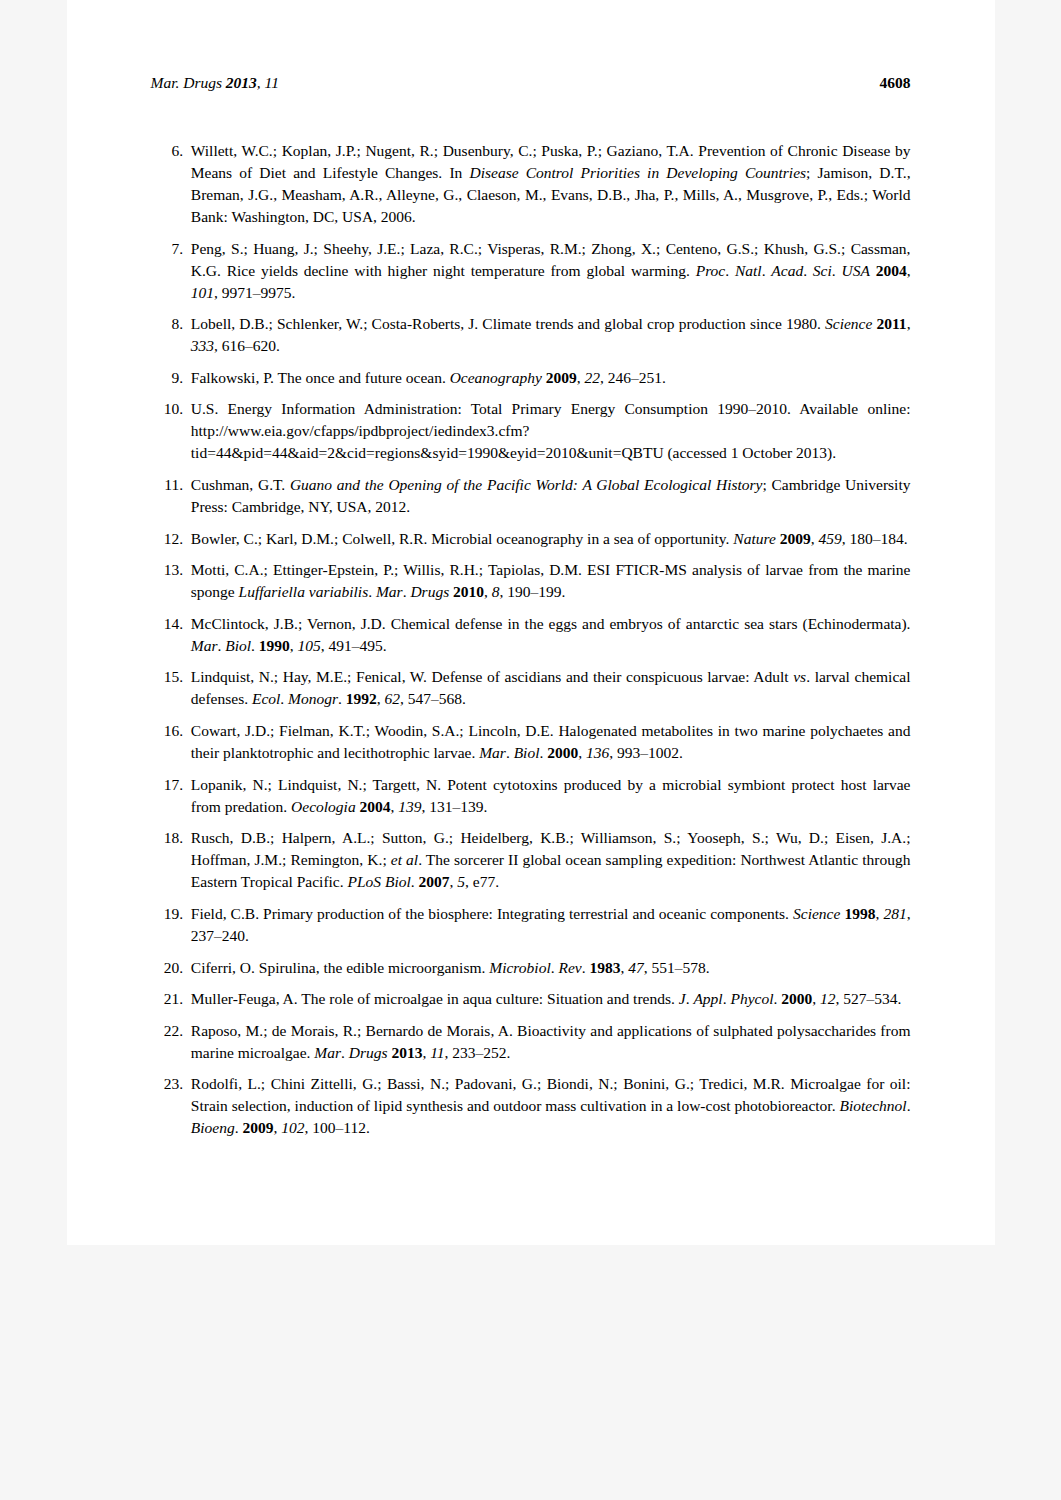Mar. Drugs 2013, 11 4608
6. Willett, W.C.; Koplan, J.P.; Nugent, R.; Dusenbury, C.; Puska, P.; Gaziano, T.A. Prevention of Chronic Disease by Means of Diet and Lifestyle Changes. In Disease Control Priorities in Developing Countries; Jamison, D.T., Breman, J.G., Measham, A.R., Alleyne, G., Claeson, M., Evans, D.B., Jha, P., Mills, A., Musgrove, P., Eds.; World Bank: Washington, DC, USA, 2006.
7. Peng, S.; Huang, J.; Sheehy, J.E.; Laza, R.C.; Visperas, R.M.; Zhong, X.; Centeno, G.S.; Khush, G.S.; Cassman, K.G. Rice yields decline with higher night temperature from global warming. Proc. Natl. Acad. Sci. USA 2004, 101, 9971–9975.
8. Lobell, D.B.; Schlenker, W.; Costa-Roberts, J. Climate trends and global crop production since 1980. Science 2011, 333, 616–620.
9. Falkowski, P. The once and future ocean. Oceanography 2009, 22, 246–251.
10. U.S. Energy Information Administration: Total Primary Energy Consumption 1990–2010. Available online: http://www.eia.gov/cfapps/ipdbproject/iedindex3.cfm?tid=44&pid=44&aid=2&cid=regions&syid=1990&eyid=2010&unit=QBTU (accessed 1 October 2013).
11. Cushman, G.T. Guano and the Opening of the Pacific World: A Global Ecological History; Cambridge University Press: Cambridge, NY, USA, 2012.
12. Bowler, C.; Karl, D.M.; Colwell, R.R. Microbial oceanography in a sea of opportunity. Nature 2009, 459, 180–184.
13. Motti, C.A.; Ettinger-Epstein, P.; Willis, R.H.; Tapiolas, D.M. ESI FTICR-MS analysis of larvae from the marine sponge Luffariella variabilis. Mar. Drugs 2010, 8, 190–199.
14. McClintock, J.B.; Vernon, J.D. Chemical defense in the eggs and embryos of antarctic sea stars (Echinodermata). Mar. Biol. 1990, 105, 491–495.
15. Lindquist, N.; Hay, M.E.; Fenical, W. Defense of ascidians and their conspicuous larvae: Adult vs. larval chemical defenses. Ecol. Monogr. 1992, 62, 547–568.
16. Cowart, J.D.; Fielman, K.T.; Woodin, S.A.; Lincoln, D.E. Halogenated metabolites in two marine polychaetes and their planktotrophic and lecithotrophic larvae. Mar. Biol. 2000, 136, 993–1002.
17. Lopanik, N.; Lindquist, N.; Targett, N. Potent cytotoxins produced by a microbial symbiont protect host larvae from predation. Oecologia 2004, 139, 131–139.
18. Rusch, D.B.; Halpern, A.L.; Sutton, G.; Heidelberg, K.B.; Williamson, S.; Yooseph, S.; Wu, D.; Eisen, J.A.; Hoffman, J.M.; Remington, K.; et al. The sorcerer II global ocean sampling expedition: Northwest Atlantic through Eastern Tropical Pacific. PLoS Biol. 2007, 5, e77.
19. Field, C.B. Primary production of the biosphere: Integrating terrestrial and oceanic components. Science 1998, 281, 237–240.
20. Ciferri, O. Spirulina, the edible microorganism. Microbiol. Rev. 1983, 47, 551–578.
21. Muller-Feuga, A. The role of microalgae in aqua culture: Situation and trends. J. Appl. Phycol. 2000, 12, 527–534.
22. Raposo, M.; de Morais, R.; Bernardo de Morais, A. Bioactivity and applications of sulphated polysaccharides from marine microalgae. Mar. Drugs 2013, 11, 233–252.
23. Rodolfi, L.; Chini Zittelli, G.; Bassi, N.; Padovani, G.; Biondi, N.; Bonini, G.; Tredici, M.R. Microalgae for oil: Strain selection, induction of lipid synthesis and outdoor mass cultivation in a low-cost photobioreactor. Biotechnol. Bioeng. 2009, 102, 100–112.